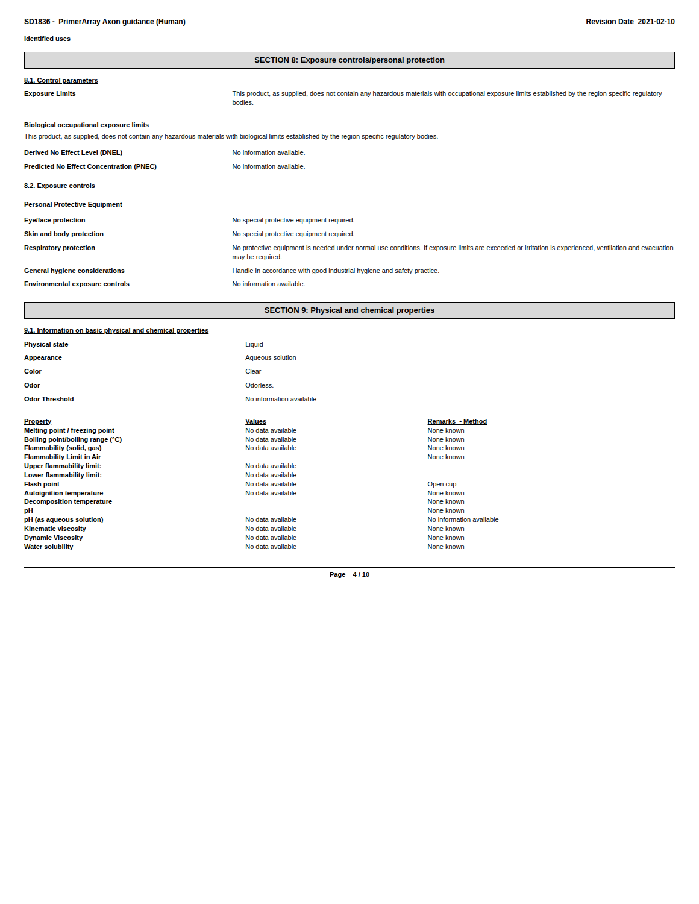SD1836 - PrimerArray Axon guidance (Human)
Revision Date 2021-02-10
Identified uses
SECTION 8: Exposure controls/personal protection
8.1. Control parameters
| Exposure Limits | This product, as supplied, does not contain any hazardous materials with occupational exposure limits established by the region specific regulatory bodies. |
Biological occupational exposure limits
This product, as supplied, does not contain any hazardous materials with biological limits established by the region specific regulatory bodies.
| Derived No Effect Level (DNEL) | No information available. |
| Predicted No Effect Concentration (PNEC) | No information available. |
8.2. Exposure controls
Personal Protective Equipment
| Eye/face protection | No special protective equipment required. |
| Skin and body protection | No special protective equipment required. |
| Respiratory protection | No protective equipment is needed under normal use conditions. If exposure limits are exceeded or irritation is experienced, ventilation and evacuation may be required. |
| General hygiene considerations | Handle in accordance with good industrial hygiene and safety practice. |
| Environmental exposure controls | No information available. |
SECTION 9: Physical and chemical properties
9.1. Information on basic physical and chemical properties
| Physical state | Liquid |
| Appearance | Aqueous solution |
| Color | Clear |
| Odor | Odorless. |
| Odor Threshold | No information available |
| Property | Values | Remarks • Method |
| Melting point / freezing point | No data available | None known |
| Boiling point/boiling range (°C) | No data available | None known |
| Flammability (solid, gas) | No data available | None known |
| Flammability Limit in Air | | None known |
| Upper flammability limit: | No data available | |
| Lower flammability limit: | No data available | |
| Flash point | No data available | Open cup |
| Autoignition temperature | No data available | None known |
| Decomposition temperature | | None known |
| pH | | None known |
| pH (as aqueous solution) | No data available | No information available |
| Kinematic viscosity | No data available | None known |
| Dynamic Viscosity | No data available | None known |
| Water solubility | No data available | None known |
Page 4 / 10